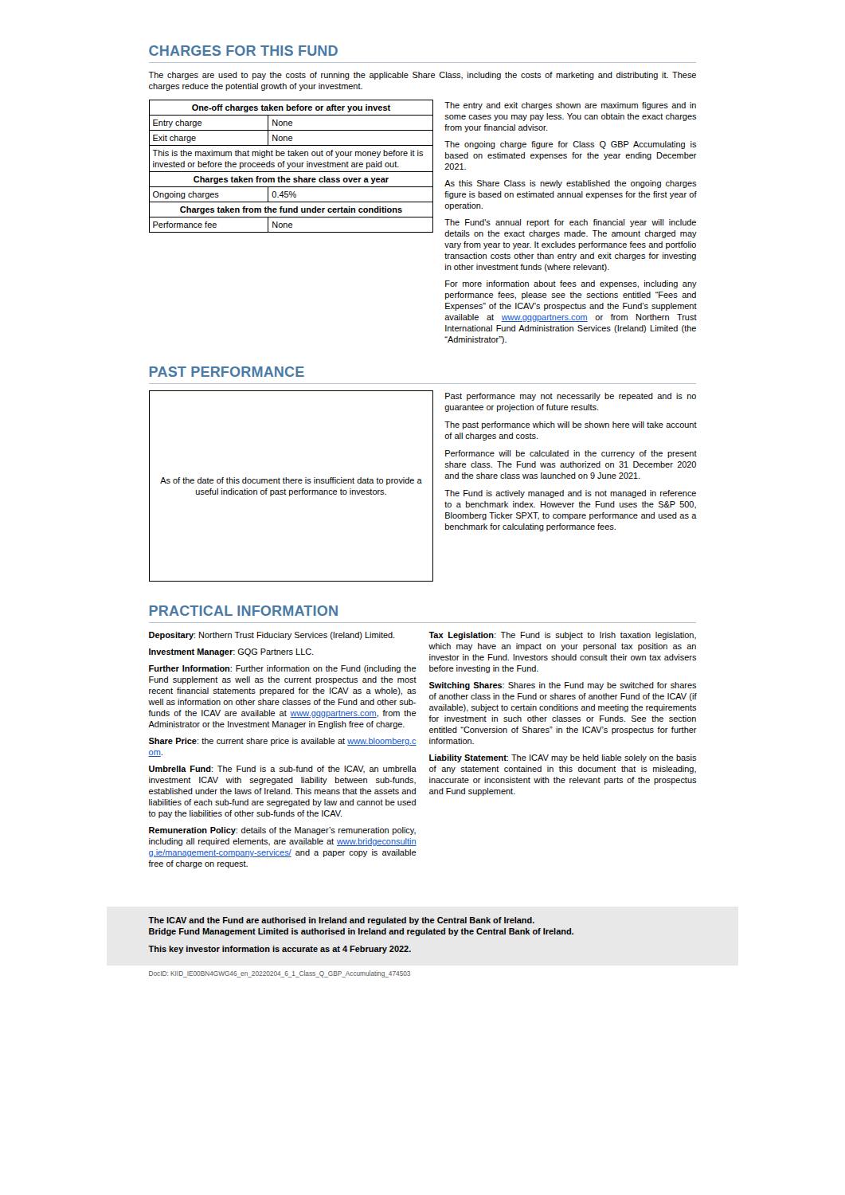CHARGES FOR THIS FUND
The charges are used to pay the costs of running the applicable Share Class, including the costs of marketing and distributing it. These charges reduce the potential growth of your investment.
| One-off charges taken before or after you invest |
| --- |
| Entry charge | None |
| Exit charge | None |
| This is the maximum that might be taken out of your money before it is invested or before the proceeds of your investment are paid out. |
| Charges taken from the share class over a year |
| Ongoing charges | 0.45% |
| Charges taken from the fund under certain conditions |
| Performance fee | None |
The entry and exit charges shown are maximum figures and in some cases you may pay less. You can obtain the exact charges from your financial advisor.
The ongoing charge figure for Class Q GBP Accumulating is based on estimated expenses for the year ending December 2021.
As this Share Class is newly established the ongoing charges figure is based on estimated annual expenses for the first year of operation.
The Fund's annual report for each financial year will include details on the exact charges made. The amount charged may vary from year to year. It excludes performance fees and portfolio transaction costs other than entry and exit charges for investing in other investment funds (where relevant).
For more information about fees and expenses, including any performance fees, please see the sections entitled “Fees and Expenses” of the ICAV’s prospectus and the Fund’s supplement available at www.gqgpartners.com or from Northern Trust International Fund Administration Services (Ireland) Limited (the “Administrator”).
PAST PERFORMANCE
As of the date of this document there is insufficient data to provide a useful indication of past performance to investors.
Past performance may not necessarily be repeated and is no guarantee or projection of future results.
The past performance which will be shown here will take account of all charges and costs.
Performance will be calculated in the currency of the present share class. The Fund was authorized on 31 December 2020 and the share class was launched on 9 June 2021.
The Fund is actively managed and is not managed in reference to a benchmark index. However the Fund uses the S&P 500, Bloomberg Ticker SPXT, to compare performance and used as a benchmark for calculating performance fees.
PRACTICAL INFORMATION
Depositary: Northern Trust Fiduciary Services (Ireland) Limited.
Investment Manager: GQG Partners LLC.
Further Information: Further information on the Fund (including the Fund supplement as well as the current prospectus and the most recent financial statements prepared for the ICAV as a whole), as well as information on other share classes of the Fund and other sub-funds of the ICAV are available at www.gqgpartners.com, from the Administrator or the Investment Manager in English free of charge.
Share Price: the current share price is available at www.bloomberg.com.
Umbrella Fund: The Fund is a sub-fund of the ICAV, an umbrella investment ICAV with segregated liability between sub-funds, established under the laws of Ireland. This means that the assets and liabilities of each sub-fund are segregated by law and cannot be used to pay the liabilities of other sub-funds of the ICAV.
Remuneration Policy: details of the Manager’s remuneration policy, including all required elements, are available at www.bridgeconsulting.ie/management-company-services/ and a paper copy is available free of charge on request.
Tax Legislation: The Fund is subject to Irish taxation legislation, which may have an impact on your personal tax position as an investor in the Fund. Investors should consult their own tax advisers before investing in the Fund.
Switching Shares: Shares in the Fund may be switched for shares of another class in the Fund or shares of another Fund of the ICAV (if available), subject to certain conditions and meeting the requirements for investment in such other classes or Funds. See the section entitled “Conversion of Shares” in the ICAV’s prospectus for further information.
Liability Statement: The ICAV may be held liable solely on the basis of any statement contained in this document that is misleading, inaccurate or inconsistent with the relevant parts of the prospectus and Fund supplement.
The ICAV and the Fund are authorised in Ireland and regulated by the Central Bank of Ireland.
Bridge Fund Management Limited is authorised in Ireland and regulated by the Central Bank of Ireland.
This key investor information is accurate as at 4 February 2022.
DocID: KIID_IE00BN4GWG46_en_20220204_6_1_Class_Q_GBP_Accumulating_474503